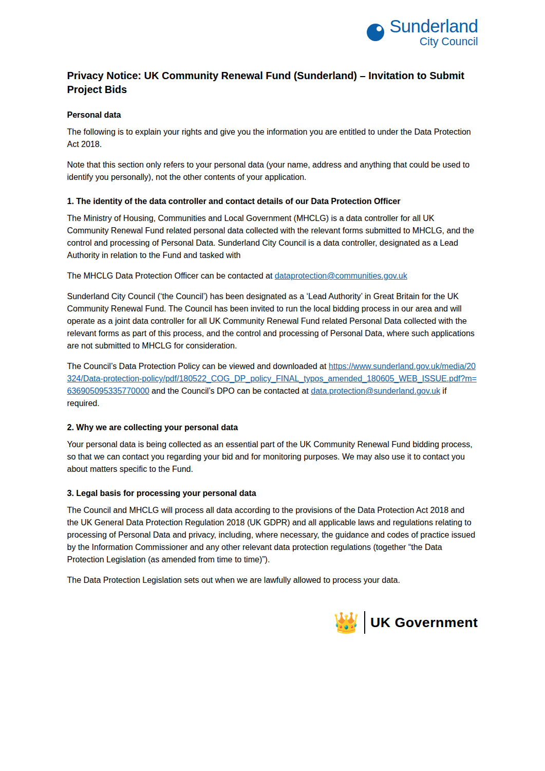Sunderland
City Council
Privacy Notice: UK Community Renewal Fund (Sunderland) – Invitation to Submit Project Bids
Personal data
The following is to explain your rights and give you the information you are entitled to under the Data Protection Act 2018.
Note that this section only refers to your personal data (your name, address and anything that could be used to identify you personally), not the other contents of your application.
1. The identity of the data controller and contact details of our Data Protection Officer
The Ministry of Housing, Communities and Local Government (MHCLG) is a data controller for all UK Community Renewal Fund related personal data collected with the relevant forms submitted to MHCLG, and the control and processing of Personal Data. Sunderland City Council is a data controller, designated as a Lead Authority in relation to the Fund and tasked with
The MHCLG Data Protection Officer can be contacted at dataprotection@communities.gov.uk
Sunderland City Council (‘the Council’) has been designated as a ‘Lead Authority’ in Great Britain for the UK Community Renewal Fund. The Council has been invited to run the local bidding process in our area and will operate as a joint data controller for all UK Community Renewal Fund related Personal Data collected with the relevant forms as part of this process, and the control and processing of Personal Data, where such applications are not submitted to MHCLG for consideration.
The Council’s Data Protection Policy can be viewed and downloaded at https://www.sunderland.gov.uk/media/20324/Data-protection-policy/pdf/180522_COG_DP_policy_FINAL_typos_amended_180605_WEB_ISSUE.pdf?m=636905095335770000 and the Council’s DPO can be contacted at data.protection@sunderland.gov.uk if required.
2. Why we are collecting your personal data
Your personal data is being collected as an essential part of the UK Community Renewal Fund bidding process, so that we can contact you regarding your bid and for monitoring purposes. We may also use it to contact you about matters specific to the Fund.
3. Legal basis for processing your personal data
The Council and MHCLG will process all data according to the provisions of the Data Protection Act 2018 and the UK General Data Protection Regulation 2018 (UK GDPR) and all applicable laws and regulations relating to processing of Personal Data and privacy, including, where necessary, the guidance and codes of practice issued by the Information Commissioner and any other relevant data protection regulations (together “the Data Protection Legislation (as amended from time to time)”).
The Data Protection Legislation sets out when we are lawfully allowed to process your data.
👑 UK Government